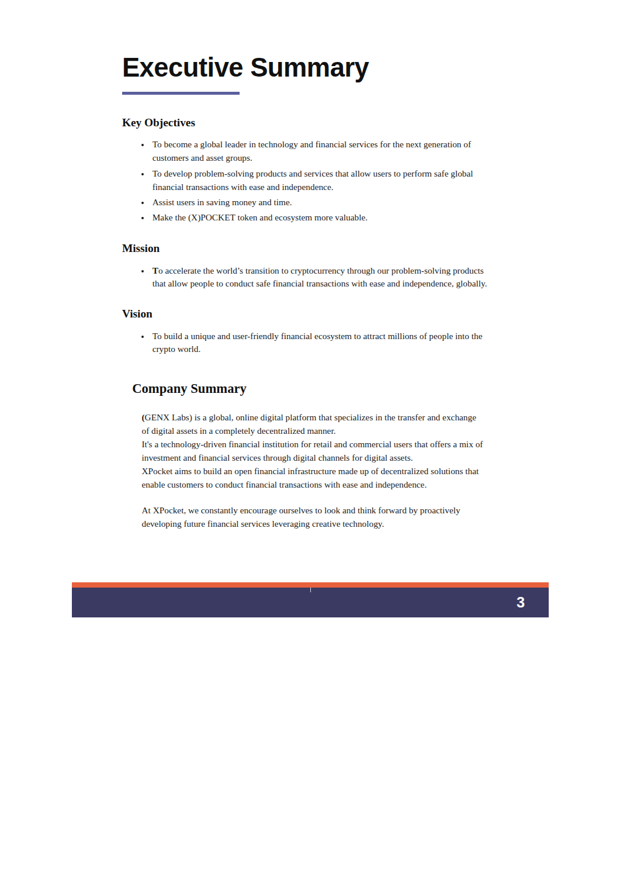Executive Summary
Key Objectives
To become a global leader in technology and financial services for the next generation of customers and asset groups.
To develop problem-solving products and services that allow users to perform safe global financial transactions with ease and independence.
Assist users in saving money and time.
Make the (X)POCKET token and ecosystem more valuable.
Mission
To accelerate the world’s transition to cryptocurrency through our problem-solving products that allow people to conduct safe financial transactions with ease and independence, globally.
Vision
To build a unique and user-friendly financial ecosystem to attract millions of people into the crypto world.
Company Summary
(GENX Labs) is a global, online digital platform that specializes in the transfer and exchange of digital assets in a completely decentralized manner.
It's a technology-driven financial institution for retail and commercial users that offers a mix of investment and financial services through digital channels for digital assets.
XPocket aims to build an open financial infrastructure made up of decentralized solutions that enable customers to conduct financial transactions with ease and independence.
At XPocket, we constantly encourage ourselves to look and think forward by proactively developing future financial services leveraging creative technology.
3